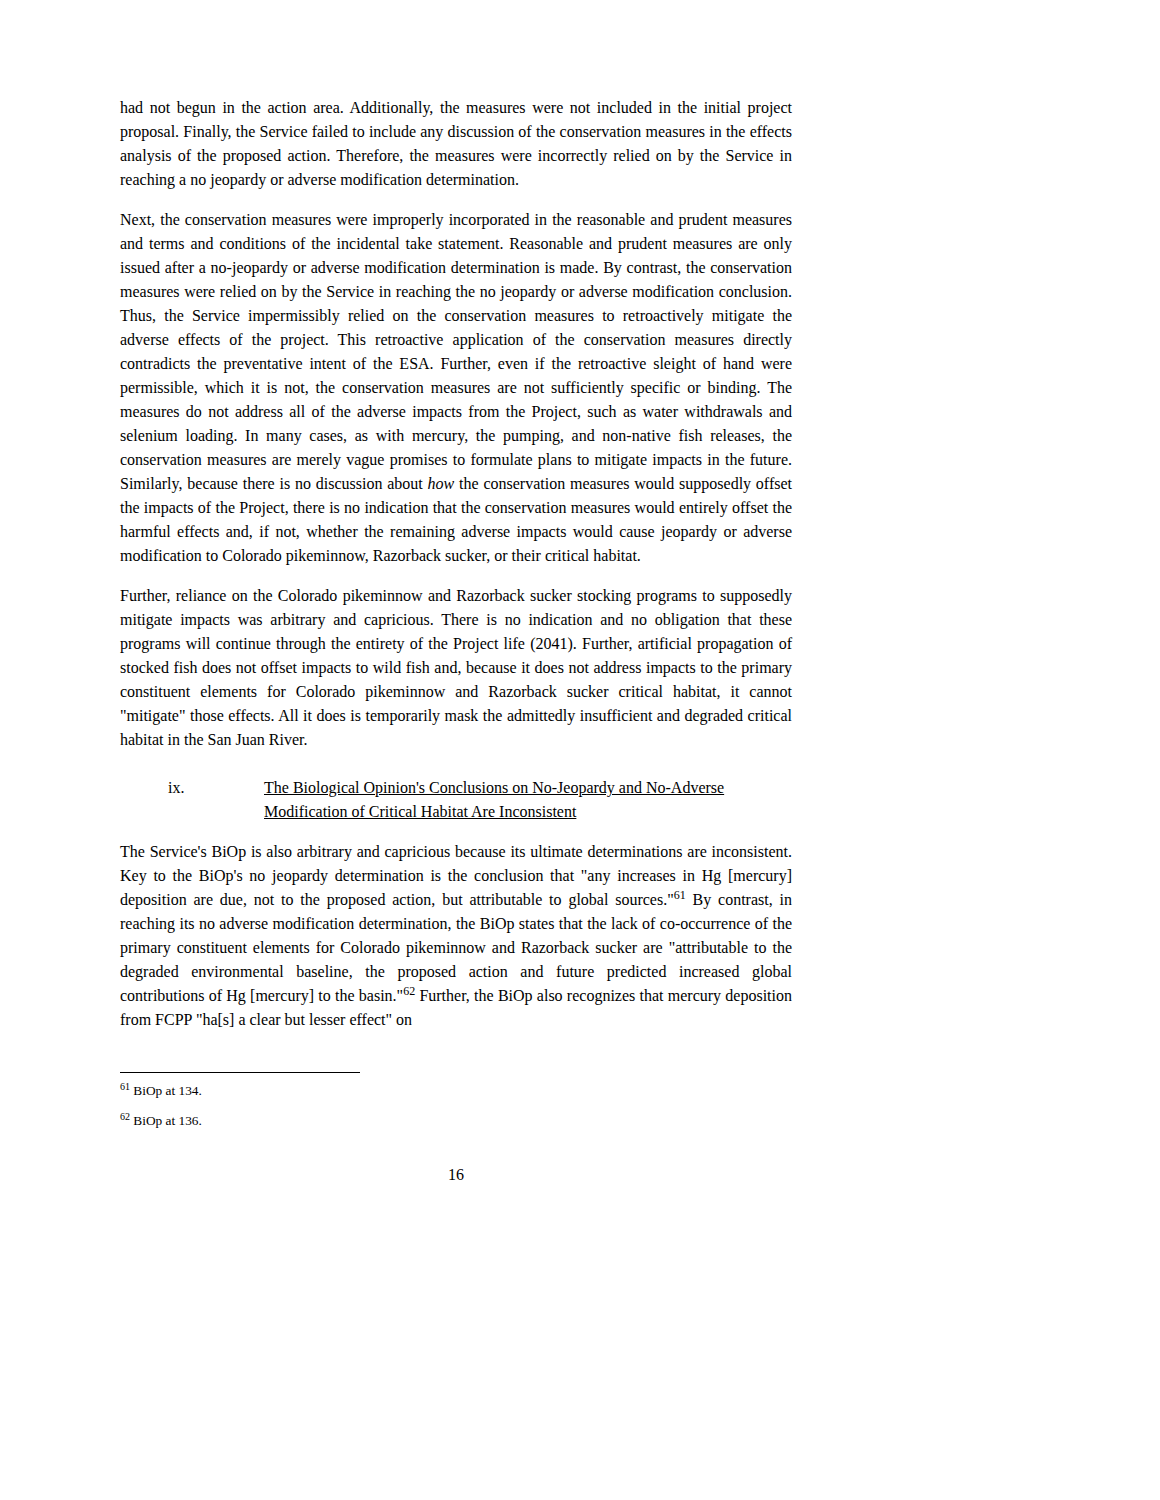had not begun in the action area. Additionally, the measures were not included in the initial project proposal. Finally, the Service failed to include any discussion of the conservation measures in the effects analysis of the proposed action. Therefore, the measures were incorrectly relied on by the Service in reaching a no jeopardy or adverse modification determination.
Next, the conservation measures were improperly incorporated in the reasonable and prudent measures and terms and conditions of the incidental take statement. Reasonable and prudent measures are only issued after a no-jeopardy or adverse modification determination is made. By contrast, the conservation measures were relied on by the Service in reaching the no jeopardy or adverse modification conclusion. Thus, the Service impermissibly relied on the conservation measures to retroactively mitigate the adverse effects of the project. This retroactive application of the conservation measures directly contradicts the preventative intent of the ESA. Further, even if the retroactive sleight of hand were permissible, which it is not, the conservation measures are not sufficiently specific or binding. The measures do not address all of the adverse impacts from the Project, such as water withdrawals and selenium loading. In many cases, as with mercury, the pumping, and non-native fish releases, the conservation measures are merely vague promises to formulate plans to mitigate impacts in the future. Similarly, because there is no discussion about how the conservation measures would supposedly offset the impacts of the Project, there is no indication that the conservation measures would entirely offset the harmful effects and, if not, whether the remaining adverse impacts would cause jeopardy or adverse modification to Colorado pikeminnow, Razorback sucker, or their critical habitat.
Further, reliance on the Colorado pikeminnow and Razorback sucker stocking programs to supposedly mitigate impacts was arbitrary and capricious. There is no indication and no obligation that these programs will continue through the entirety of the Project life (2041). Further, artificial propagation of stocked fish does not offset impacts to wild fish and, because it does not address impacts to the primary constituent elements for Colorado pikeminnow and Razorback sucker critical habitat, it cannot "mitigate" those effects. All it does is temporarily mask the admittedly insufficient and degraded critical habitat in the San Juan River.
ix. The Biological Opinion's Conclusions on No-Jeopardy and No-Adverse Modification of Critical Habitat Are Inconsistent
The Service's BiOp is also arbitrary and capricious because its ultimate determinations are inconsistent. Key to the BiOp's no jeopardy determination is the conclusion that "any increases in Hg [mercury] deposition are due, not to the proposed action, but attributable to global sources."61 By contrast, in reaching its no adverse modification determination, the BiOp states that the lack of co-occurrence of the primary constituent elements for Colorado pikeminnow and Razorback sucker are "attributable to the degraded environmental baseline, the proposed action and future predicted increased global contributions of Hg [mercury] to the basin."62 Further, the BiOp also recognizes that mercury deposition from FCPP "ha[s] a clear but lesser effect" on
61 BiOp at 134.
62 BiOp at 136.
16